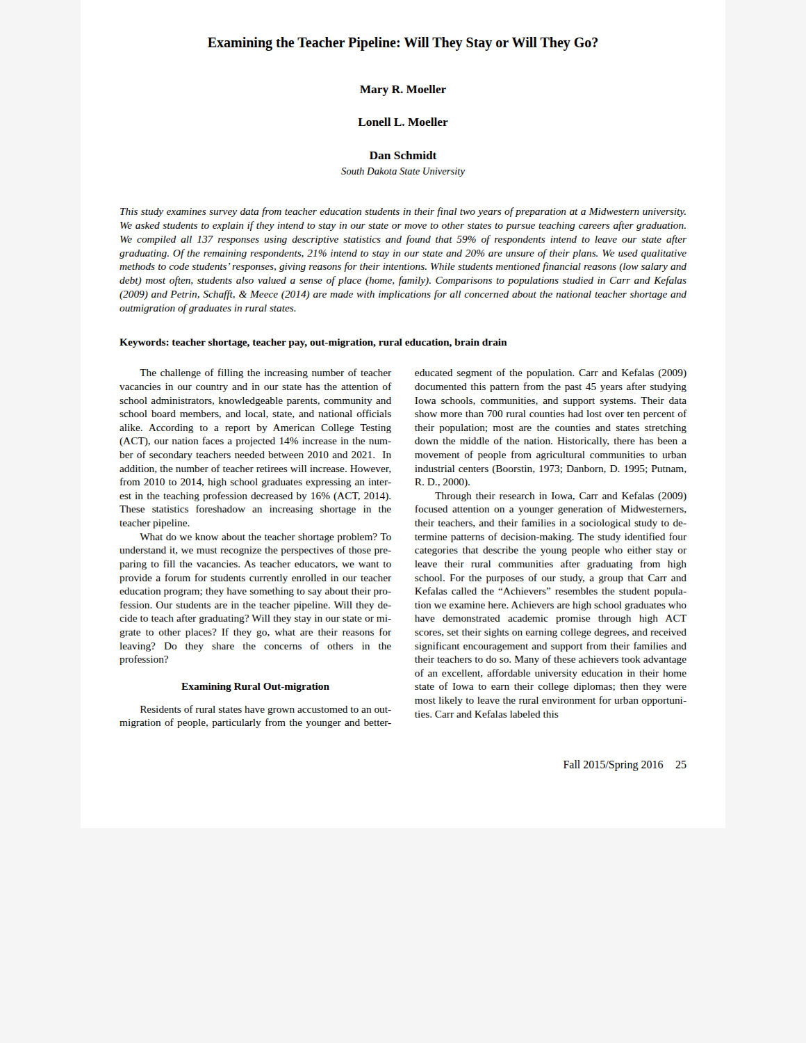Examining the Teacher Pipeline: Will They Stay or Will They Go?
Mary R. Moeller
Lonell L. Moeller
Dan Schmidt
South Dakota State University
This study examines survey data from teacher education students in their final two years of preparation at a Midwestern university. We asked students to explain if they intend to stay in our state or move to other states to pursue teaching careers after graduation. We compiled all 137 responses using descriptive statistics and found that 59% of respondents intend to leave our state after graduating. Of the remaining respondents, 21% intend to stay in our state and 20% are unsure of their plans. We used qualitative methods to code students’ responses, giving reasons for their intentions. While students mentioned financial reasons (low salary and debt) most often, students also valued a sense of place (home, family). Comparisons to populations studied in Carr and Kefalas (2009) and Petrin, Schafft, & Meece (2014) are made with implications for all concerned about the national teacher shortage and outmigration of graduates in rural states.
Keywords: teacher shortage, teacher pay, out-migration, rural education, brain drain
The challenge of filling the increasing number of teacher vacancies in our country and in our state has the attention of school administrators, knowledgeable parents, community and school board members, and local, state, and national officials alike. According to a report by American College Testing (ACT), our nation faces a projected 14% increase in the number of secondary teachers needed between 2010 and 2021. In addition, the number of teacher retirees will increase. However, from 2010 to 2014, high school graduates expressing an interest in the teaching profession decreased by 16% (ACT, 2014). These statistics foreshadow an increasing shortage in the teacher pipeline.
What do we know about the teacher shortage problem? To understand it, we must recognize the perspectives of those preparing to fill the vacancies. As teacher educators, we want to provide a forum for students currently enrolled in our teacher education program; they have something to say about their profession. Our students are in the teacher pipeline. Will they decide to teach after graduating? Will they stay in our state or migrate to other places? If they go, what are their reasons for leaving? Do they share the concerns of others in the profession?
Examining Rural Out-migration
Residents of rural states have grown accustomed to an out-migration of people, particularly from the younger and better-educated segment of the population. Carr and Kefalas (2009) documented this pattern from the past 45 years after studying Iowa schools, communities, and support systems. Their data show more than 700 rural counties had lost over ten percent of their population; most are the counties and states stretching down the middle of the nation. Historically, there has been a movement of people from agricultural communities to urban industrial centers (Boorstin, 1973; Danborn, D. 1995; Putnam, R. D., 2000).
Through their research in Iowa, Carr and Kefalas (2009) focused attention on a younger generation of Midwesterners, their teachers, and their families in a sociological study to determine patterns of decision-making. The study identified four categories that describe the young people who either stay or leave their rural communities after graduating from high school. For the purposes of our study, a group that Carr and Kefalas called the “Achievers” resembles the student population we examine here. Achievers are high school graduates who have demonstrated academic promise through high ACT scores, set their sights on earning college degrees, and received significant encouragement and support from their families and their teachers to do so. Many of these achievers took advantage of an excellent, affordable university education in their home state of Iowa to earn their college diplomas; then they were most likely to leave the rural environment for urban opportunities. Carr and Kefalas labeled this
Fall 2015/Spring 201625